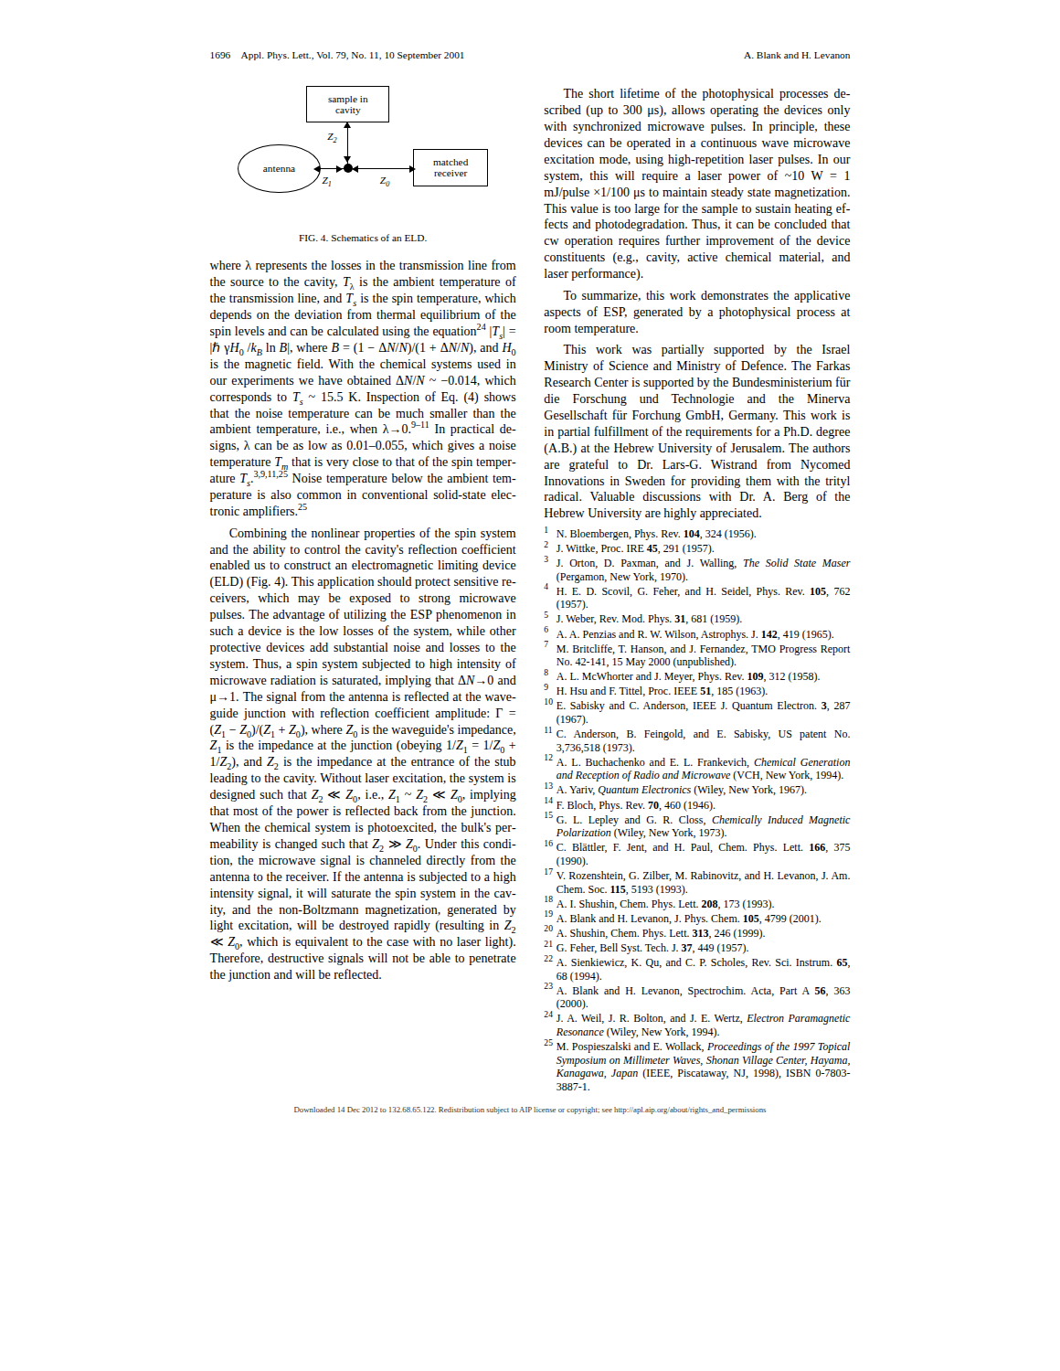1696 Appl. Phys. Lett., Vol. 79, No. 11, 10 September 2001
A. Blank and H. Levanon
sample in
cavity
matched
receiver
antenna
Z2
Z1
Z0
FIG. 4. Schematics of an ELD.
where λ represents the losses in the transmission line from the source to the cavity, Tλ is the ambient temperature of the transmission line, and Ts is the spin temperature, which depends on the deviation from thermal equilibrium of the spin levels and can be calculated using the equation24 |Ts| = |ℏ γH0 /kB ln B|, where B = (1 − ΔN/N)/(1 + ΔN/N), and H0 is the magnetic field. With the chemical systems used in our experiments we have obtained ΔN/N ~ −0.014, which corresponds to Ts ~ 15.5 K. Inspection of Eq. (4) shows that the noise temperature can be much smaller than the ambient temperature, i.e., when λ→0.9–11 In practical designs, λ can be as low as 0.01–0.055, which gives a noise temperature Tm that is very close to that of the spin temperature Ts.3,9,11,25 Noise temperature below the ambient temperature is also common in conventional solid-state electronic amplifiers.25
Combining the nonlinear properties of the spin system and the ability to control the cavity's reflection coefficient enabled us to construct an electromagnetic limiting device (ELD) (Fig. 4). This application should protect sensitive receivers, which may be exposed to strong microwave pulses. The advantage of utilizing the ESP phenomenon in such a device is the low losses of the system, while other protective devices add substantial noise and losses to the system. Thus, a spin system subjected to high intensity of microwave radiation is saturated, implying that ΔN→0 and μ→1. The signal from the antenna is reflected at the waveguide junction with reflection coefficient amplitude: Γ = (Z1 − Z0)/(Z1 + Z0), where Z0 is the waveguide's impedance, Z1 is the impedance at the junction (obeying 1/Z1 = 1/Z0 + 1/Z2), and Z2 is the impedance at the entrance of the stub leading to the cavity. Without laser excitation, the system is designed such that Z2 ≪ Z0, i.e., Z1 ~ Z2 ≪ Z0, implying that most of the power is reflected back from the junction. When the chemical system is photoexcited, the bulk's permeability is changed such that Z2 ≫ Z0. Under this condition, the microwave signal is channeled directly from the antenna to the receiver. If the antenna is subjected to a high intensity signal, it will saturate the spin system in the cavity, and the non-Boltzmann magnetization, generated by light excitation, will be destroyed rapidly (resulting in Z2 ≪ Z0, which is equivalent to the case with no laser light). Therefore, destructive signals will not be able to penetrate the junction and will be reflected.
The short lifetime of the photophysical processes described (up to 300 μs), allows operating the devices only with synchronized microwave pulses. In principle, these devices can be operated in a continuous wave microwave excitation mode, using high-repetition laser pulses. In our system, this will require a laser power of ~10 W = 1 mJ/pulse ×1/100 μs to maintain steady state magnetization. This value is too large for the sample to sustain heating effects and photodegradation. Thus, it can be concluded that cw operation requires further improvement of the device constituents (e.g., cavity, active chemical material, and laser performance).
To summarize, this work demonstrates the applicative aspects of ESP, generated by a photophysical process at room temperature.
This work was partially supported by the Israel Ministry of Science and Ministry of Defence. The Farkas Research Center is supported by the Bundesministerium für die Forschung und Technologie and the Minerva Gesellschaft für Forchung GmbH, Germany. This work is in partial fulfillment of the requirements for a Ph.D. degree (A.B.) at the Hebrew University of Jerusalem. The authors are grateful to Dr. Lars-G. Wistrand from Nycomed Innovations in Sweden for providing them with the trityl radical. Valuable discussions with Dr. A. Berg of the Hebrew University are highly appreciated.
1 N. Bloembergen, Phys. Rev. 104, 324 (1956).
2 J. Wittke, Proc. IRE 45, 291 (1957).
3 J. Orton, D. Paxman, and J. Walling, The Solid State Maser (Pergamon, New York, 1970).
4 H. E. D. Scovil, G. Feher, and H. Seidel, Phys. Rev. 105, 762 (1957).
5 J. Weber, Rev. Mod. Phys. 31, 681 (1959).
6 A. A. Penzias and R. W. Wilson, Astrophys. J. 142, 419 (1965).
7 M. Britcliffe, T. Hanson, and J. Fernandez, TMO Progress Report No. 42-141, 15 May 2000 (unpublished).
8 A. L. McWhorter and J. Meyer, Phys. Rev. 109, 312 (1958).
9 H. Hsu and F. Tittel, Proc. IEEE 51, 185 (1963).
10 E. Sabisky and C. Anderson, IEEE J. Quantum Electron. 3, 287 (1967).
11 C. Anderson, B. Feingold, and E. Sabisky, US patent No. 3,736,518 (1973).
12 A. L. Buchachenko and E. L. Frankevich, Chemical Generation and Reception of Radio and Microwave (VCH, New York, 1994).
13 A. Yariv, Quantum Electronics (Wiley, New York, 1967).
14 F. Bloch, Phys. Rev. 70, 460 (1946).
15 G. L. Lepley and G. R. Closs, Chemically Induced Magnetic Polarization (Wiley, New York, 1973).
16 C. Blättler, F. Jent, and H. Paul, Chem. Phys. Lett. 166, 375 (1990).
17 V. Rozenshtein, G. Zilber, M. Rabinovitz, and H. Levanon, J. Am. Chem. Soc. 115, 5193 (1993).
18 A. I. Shushin, Chem. Phys. Lett. 208, 173 (1993).
19 A. Blank and H. Levanon, J. Phys. Chem. 105, 4799 (2001).
20 A. Shushin, Chem. Phys. Lett. 313, 246 (1999).
21 G. Feher, Bell Syst. Tech. J. 37, 449 (1957).
22 A. Sienkiewicz, K. Qu, and C. P. Scholes, Rev. Sci. Instrum. 65, 68 (1994).
23 A. Blank and H. Levanon, Spectrochim. Acta, Part A 56, 363 (2000).
24 J. A. Weil, J. R. Bolton, and J. E. Wertz, Electron Paramagnetic Resonance (Wiley, New York, 1994).
25 M. Pospieszalski and E. Wollack, Proceedings of the 1997 Topical Symposium on Millimeter Waves, Shonan Village Center, Hayama, Kanagawa, Japan (IEEE, Piscataway, NJ, 1998), ISBN 0-7803-3887-1.
Downloaded 14 Dec 2012 to 132.68.65.122. Redistribution subject to AIP license or copyright; see http://apl.aip.org/about/rights_and_permissions